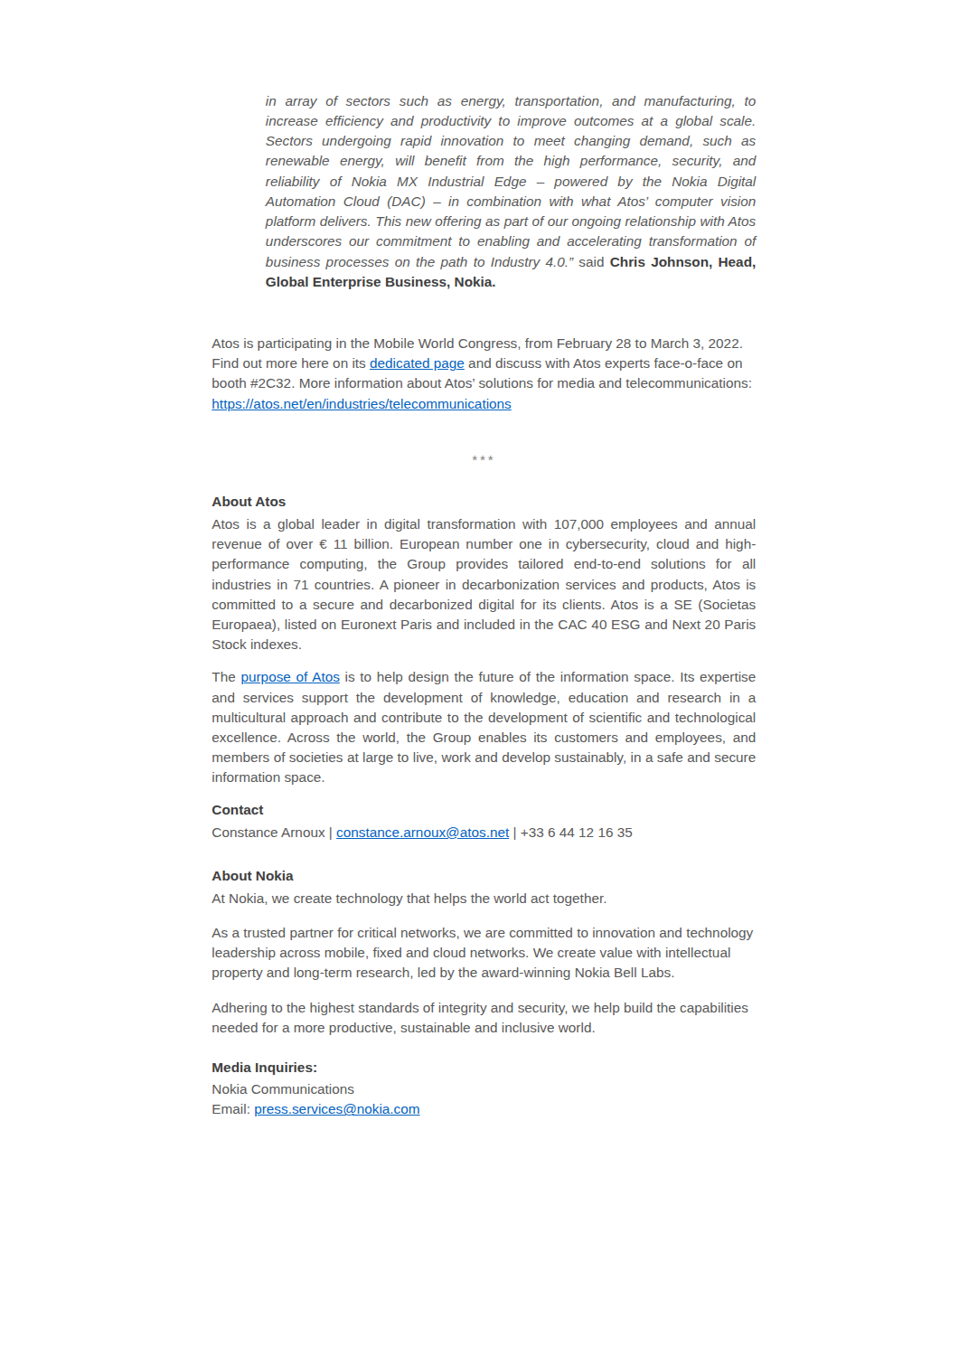in array of sectors such as energy, transportation, and manufacturing, to increase efficiency and productivity to improve outcomes at a global scale. Sectors undergoing rapid innovation to meet changing demand, such as renewable energy, will benefit from the high performance, security, and reliability of Nokia MX Industrial Edge – powered by the Nokia Digital Automation Cloud (DAC) – in combination with what Atos’ computer vision platform delivers. This new offering as part of our ongoing relationship with Atos underscores our commitment to enabling and accelerating transformation of business processes on the path to Industry 4.0.” said Chris Johnson, Head, Global Enterprise Business, Nokia.
Atos is participating in the Mobile World Congress, from February 28 to March 3, 2022. Find out more here on its dedicated page and discuss with Atos experts face-o-face on booth #2C32. More information about Atos’ solutions for media and telecommunications: https://atos.net/en/industries/telecommunications
***
About Atos
Atos is a global leader in digital transformation with 107,000 employees and annual revenue of over € 11 billion. European number one in cybersecurity, cloud and high-performance computing, the Group provides tailored end-to-end solutions for all industries in 71 countries. A pioneer in decarbonization services and products, Atos is committed to a secure and decarbonized digital for its clients. Atos is a SE (Societas Europaea), listed on Euronext Paris and included in the CAC 40 ESG and Next 20 Paris Stock indexes.
The purpose of Atos is to help design the future of the information space. Its expertise and services support the development of knowledge, education and research in a multicultural approach and contribute to the development of scientific and technological excellence. Across the world, the Group enables its customers and employees, and members of societies at large to live, work and develop sustainably, in a safe and secure information space.
Contact
Constance Arnoux | constance.arnoux@atos.net | +33 6 44 12 16 35
About Nokia
At Nokia, we create technology that helps the world act together.
As a trusted partner for critical networks, we are committed to innovation and technology leadership across mobile, fixed and cloud networks. We create value with intellectual property and long-term research, led by the award-winning Nokia Bell Labs.
Adhering to the highest standards of integrity and security, we help build the capabilities needed for a more productive, sustainable and inclusive world.
Media Inquiries:
Nokia Communications
Email: press.services@nokia.com